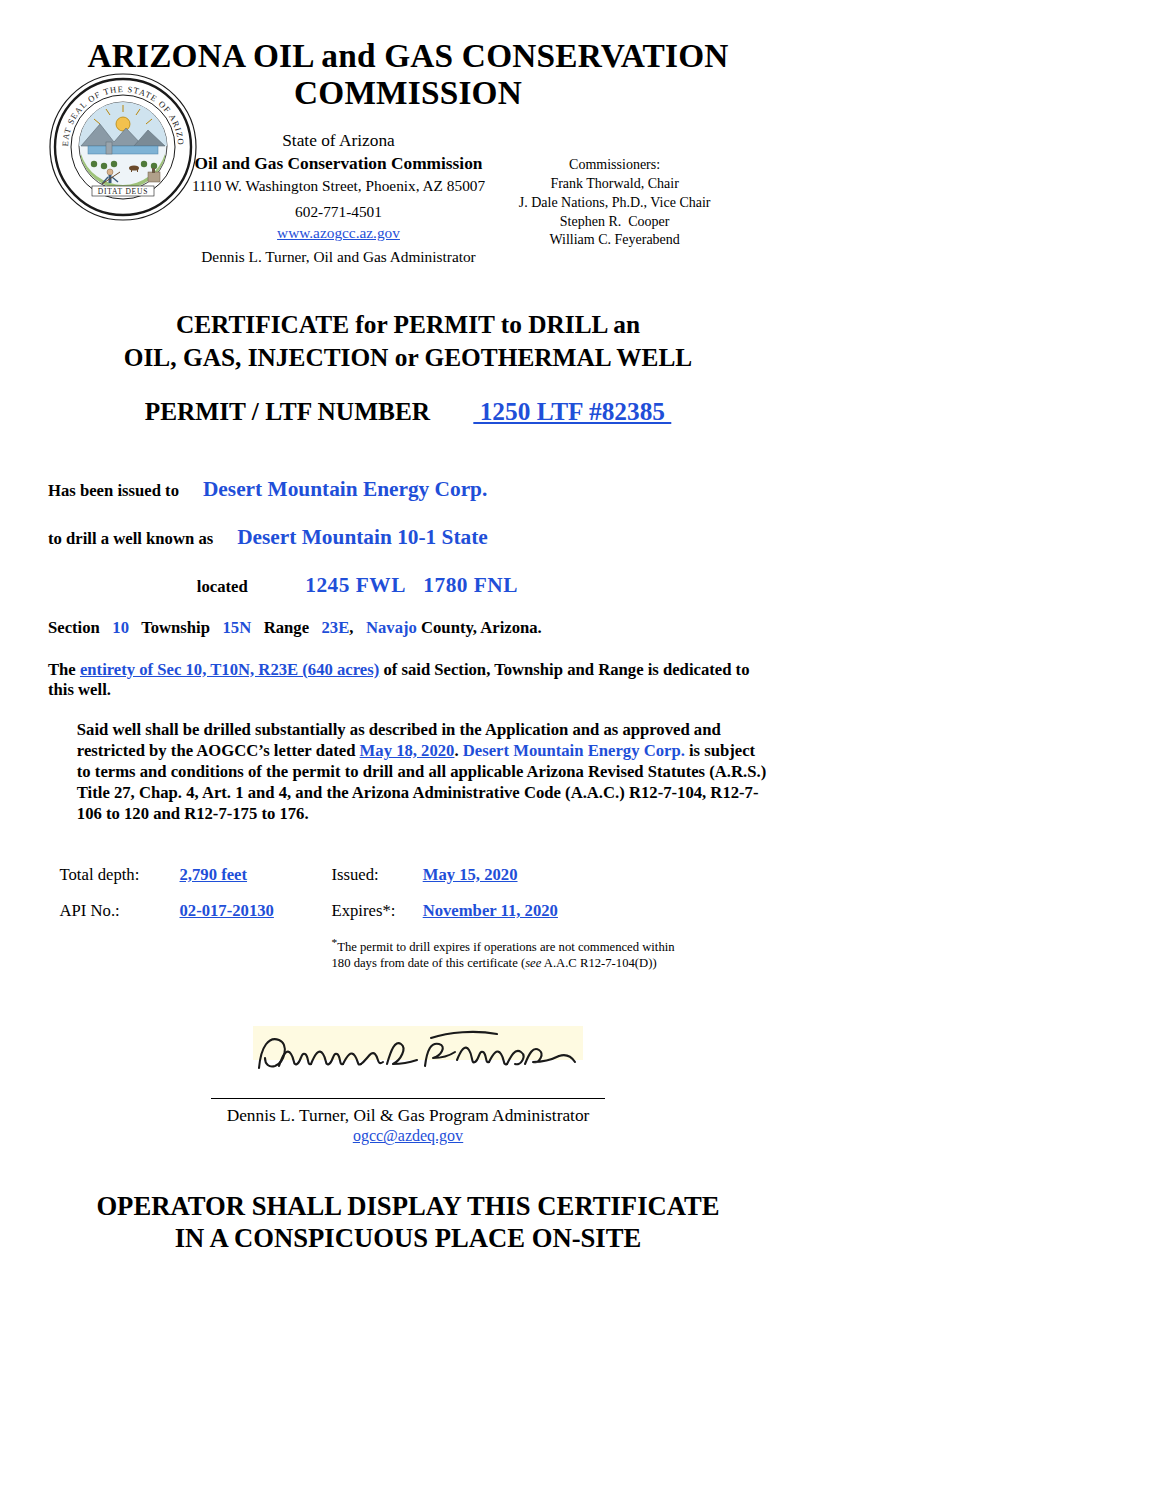GREAT SEAL OF THE STATE OF ARIZONA 1912 DITAT DEUS
ARIZONA OIL and GAS CONSERVATION
COMMISSION
State of Arizona
Oil and Gas Conservation Commission
1110 W. Washington Street, Phoenix, AZ 85007
602-771-4501
www.azogcc.az.gov
Dennis L. Turner, Oil and Gas Administrator
Commissioners:
Frank Thorwald, Chair
J. Dale Nations, Ph.D., Vice Chair
Stephen R. Cooper
William C. Feyerabend
CERTIFICATE for PERMIT to DRILL an
OIL, GAS, INJECTION or GEOTHERMAL WELL
PERMIT / LTF NUMBER 1250 LTF #82385
Has been issued to Desert Mountain Energy Corp.
to drill a well known as Desert Mountain 10-1 State
located 1245 FWL 1780 FNL
Section 10 Township 15N Range 23E, Navajo County, Arizona.
The entirety of Sec 10, T10N, R23E (640 acres) of said Section, Township and Range is dedicated to this well.
Said well shall be drilled substantially as described in the Application and as approved and restricted by the AOGCC’s letter dated May 18, 2020. Desert Mountain Energy Corp. is subject to terms and conditions of the permit to drill and all applicable Arizona Revised Statutes (A.R.S.) Title 27, Chap. 4, Art. 1 and 4, and the Arizona Administrative Code (A.A.C.) R12-7-104, R12-7-106 to 120 and R12-7-175 to 176.
Total depth: 2,790 feet
API No.: 02-017-20130
Issued: May 15, 2020
Expires*: November 11, 2020
*The permit to drill expires if operations are not commenced within 180 days from date of this certificate (see A.A.C R12-7-104(D))
Dennis L. Turner, Oil & Gas Program Administrator
ogcc@azdeq.gov
OPERATOR SHALL DISPLAY THIS CERTIFICATE
IN A CONSPICUOUS PLACE ON-SITE